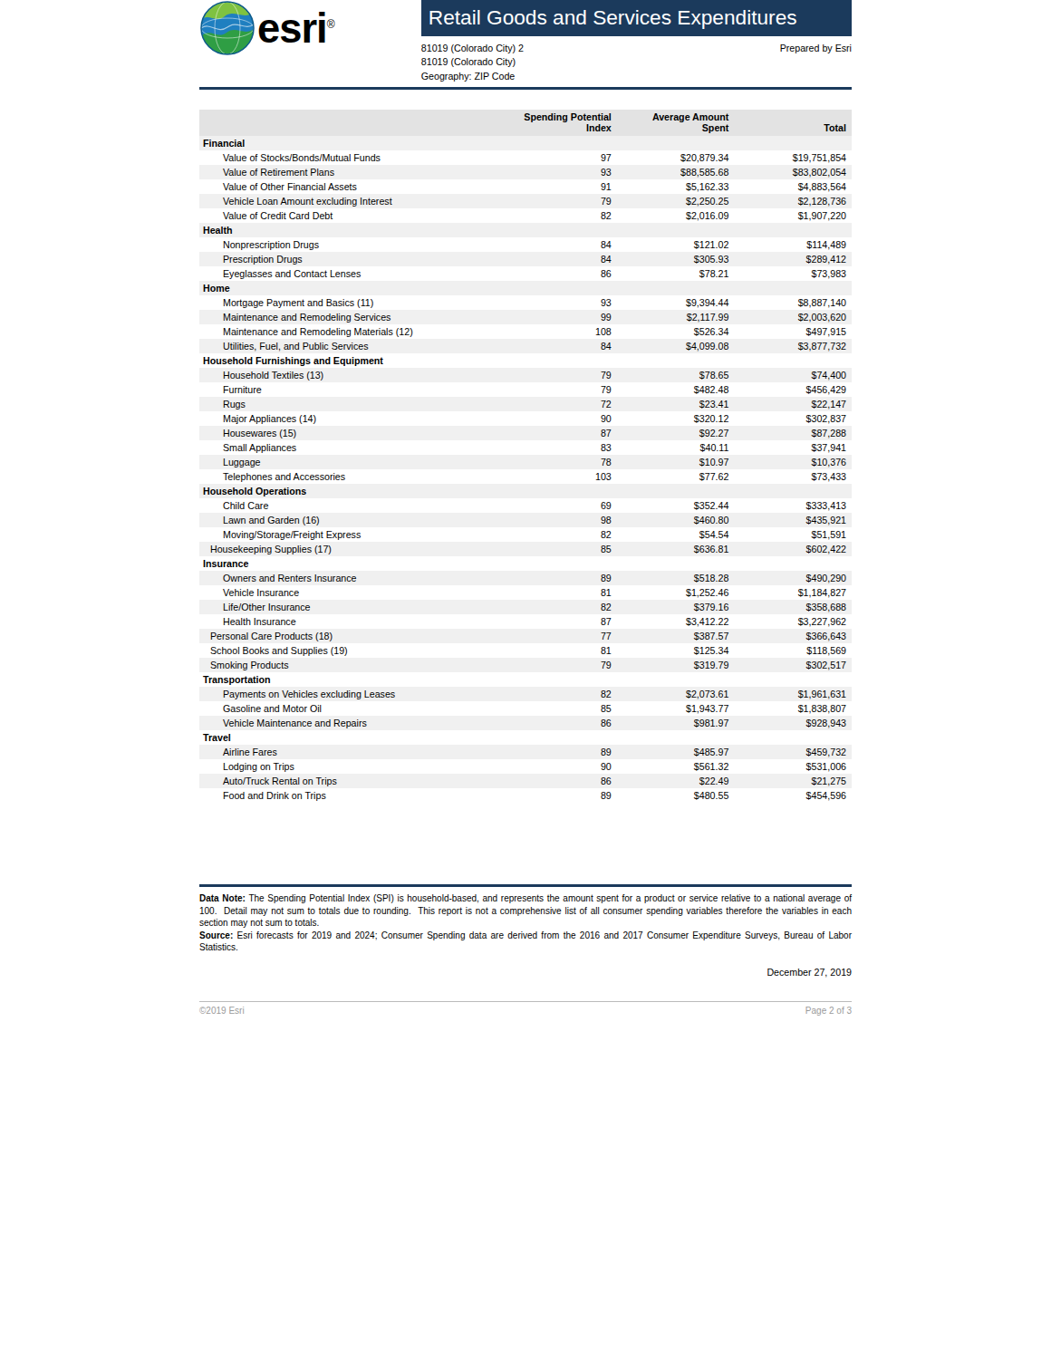esri®
Retail Goods and Services Expenditures
Prepared by Esri 81019 (Colorado City) 2
81019 (Colorado City)
Geography: ZIP Code
| | Spending Potential Index | Average Amount Spent | Total |
| --- | --- | --- | --- |
| Financial | | | |
| Value of Stocks/Bonds/Mutual Funds | 97 | $20,879.34 | $19,751,854 |
| Value of Retirement Plans | 93 | $88,585.68 | $83,802,054 |
| Value of Other Financial Assets | 91 | $5,162.33 | $4,883,564 |
| Vehicle Loan Amount excluding Interest | 79 | $2,250.25 | $2,128,736 |
| Value of Credit Card Debt | 82 | $2,016.09 | $1,907,220 |
| Health | | | |
| Nonprescription Drugs | 84 | $121.02 | $114,489 |
| Prescription Drugs | 84 | $305.93 | $289,412 |
| Eyeglasses and Contact Lenses | 86 | $78.21 | $73,983 |
| Home | | | |
| Mortgage Payment and Basics (11) | 93 | $9,394.44 | $8,887,140 |
| Maintenance and Remodeling Services | 99 | $2,117.99 | $2,003,620 |
| Maintenance and Remodeling Materials (12) | 108 | $526.34 | $497,915 |
| Utilities, Fuel, and Public Services | 84 | $4,099.08 | $3,877,732 |
| Household Furnishings and Equipment | | | |
| Household Textiles (13) | 79 | $78.65 | $74,400 |
| Furniture | 79 | $482.48 | $456,429 |
| Rugs | 72 | $23.41 | $22,147 |
| Major Appliances (14) | 90 | $320.12 | $302,837 |
| Housewares (15) | 87 | $92.27 | $87,288 |
| Small Appliances | 83 | $40.11 | $37,941 |
| Luggage | 78 | $10.97 | $10,376 |
| Telephones and Accessories | 103 | $77.62 | $73,433 |
| Household Operations | | | |
| Child Care | 69 | $352.44 | $333,413 |
| Lawn and Garden (16) | 98 | $460.80 | $435,921 |
| Moving/Storage/Freight Express | 82 | $54.54 | $51,591 |
| Housekeeping Supplies (17) | 85 | $636.81 | $602,422 |
| Insurance | | | |
| Owners and Renters Insurance | 89 | $518.28 | $490,290 |
| Vehicle Insurance | 81 | $1,252.46 | $1,184,827 |
| Life/Other Insurance | 82 | $379.16 | $358,688 |
| Health Insurance | 87 | $3,412.22 | $3,227,962 |
| Personal Care Products (18) | 77 | $387.57 | $366,643 |
| School Books and Supplies (19) | 81 | $125.34 | $118,569 |
| Smoking Products | 79 | $319.79 | $302,517 |
| Transportation | | | |
| Payments on Vehicles excluding Leases | 82 | $2,073.61 | $1,961,631 |
| Gasoline and Motor Oil | 85 | $1,943.77 | $1,838,807 |
| Vehicle Maintenance and Repairs | 86 | $981.97 | $928,943 |
| Travel | | | |
| Airline Fares | 89 | $485.97 | $459,732 |
| Lodging on Trips | 90 | $561.32 | $531,006 |
| Auto/Truck Rental on Trips | 86 | $22.49 | $21,275 |
| Food and Drink on Trips | 89 | $480.55 | $454,596 |
Data Note: The Spending Potential Index (SPI) is household-based, and represents the amount spent for a product or service relative to a national average of 100. Detail may not sum to totals due to rounding. This report is not a comprehensive list of all consumer spending variables therefore the variables in each section may not sum to totals.
Source: Esri forecasts for 2019 and 2024; Consumer Spending data are derived from the 2016 and 2017 Consumer Expenditure Surveys, Bureau of Labor Statistics.
December 27, 2019
©2019 Esri Page 2 of 3